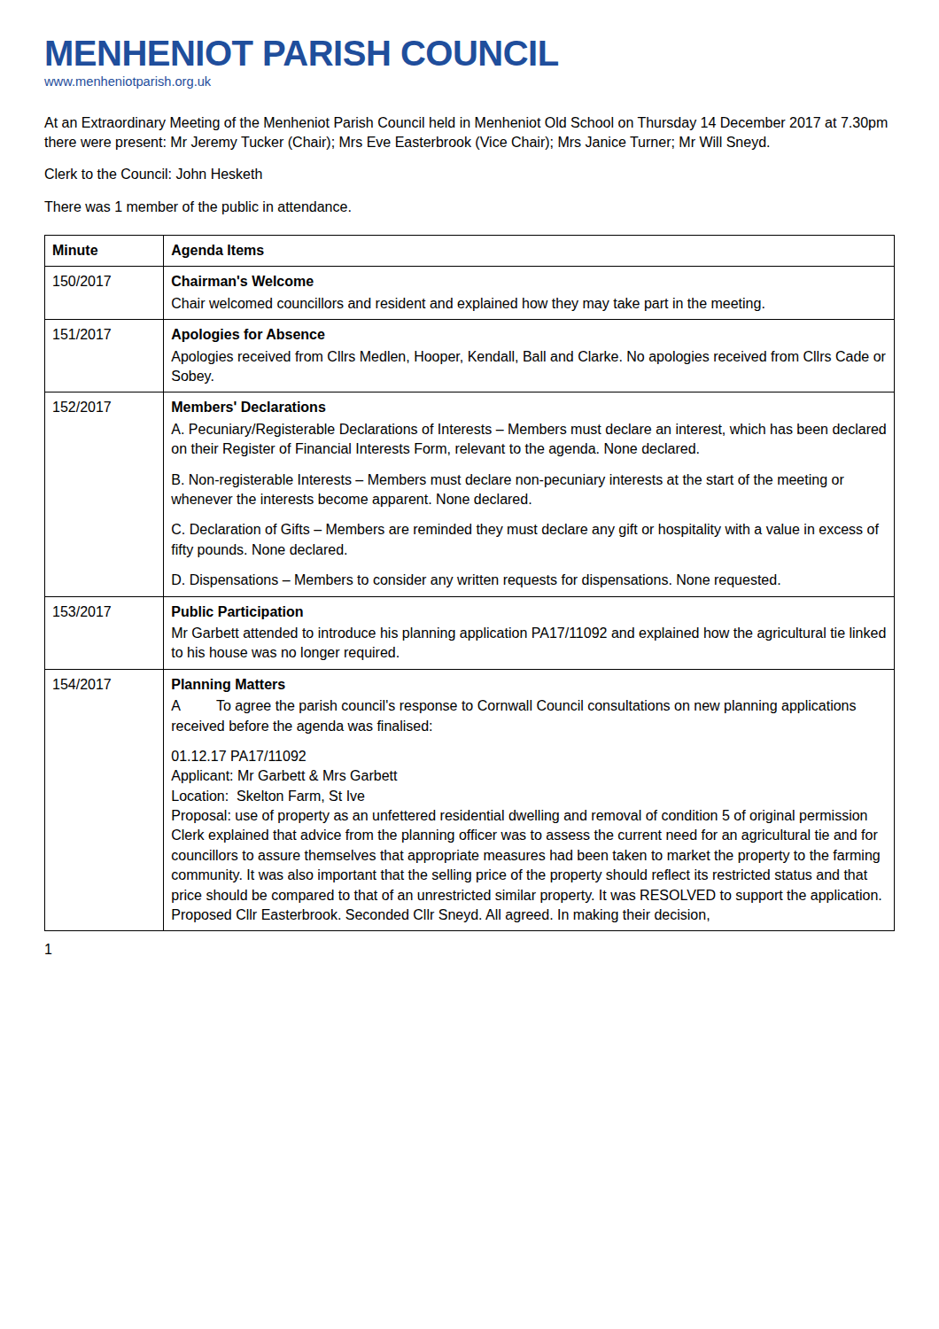MENHENIOT PARISH COUNCIL
www.menheniotparish.org.uk
At an Extraordinary Meeting of the Menheniot Parish Council held in Menheniot Old School on Thursday 14 December 2017 at 7.30pm there were present: Mr Jeremy Tucker (Chair); Mrs Eve Easterbrook (Vice Chair); Mrs Janice Turner; Mr Will Sneyd.
Clerk to the Council: John Hesketh
There was 1 member of the public in attendance.
| Minute | Agenda Items |
| --- | --- |
| 150/2017 | Chairman's Welcome Chair welcomed councillors and resident and explained how they may take part in the meeting. |
| 151/2017 | Apologies for Absence Apologies received from Cllrs Medlen, Hooper, Kendall, Ball and Clarke. No apologies received from Cllrs Cade or Sobey. |
| 152/2017 | Members' Declarations A. Pecuniary/Registerable Declarations of Interests – Members must declare an interest, which has been declared on their Register of Financial Interests Form, relevant to the agenda. None declared. B. Non-registerable Interests – Members must declare non-pecuniary interests at the start of the meeting or whenever the interests become apparent. None declared. C. Declaration of Gifts – Members are reminded they must declare any gift or hospitality with a value in excess of fifty pounds. None declared. D. Dispensations – Members to consider any written requests for dispensations. None requested. |
| 153/2017 | Public Participation Mr Garbett attended to introduce his planning application PA17/11092 and explained how the agricultural tie linked to his house was no longer required. |
| 154/2017 | Planning Matters A To agree the parish council's response to Cornwall Council consultations on new planning applications received before the agenda was finalised: 01.12.17 PA17/11092 Applicant: Mr Garbett & Mrs Garbett Location: Skelton Farm, St Ive Proposal: use of property as an unfettered residential dwelling and removal of condition 5 of original permission Clerk explained that advice from the planning officer was to assess the current need for an agricultural tie and for councillors to assure themselves that appropriate measures had been taken to market the property to the farming community. It was also important that the selling price of the property should reflect its restricted status and that price should be compared to that of an unrestricted similar property. It was RESOLVED to support the application. Proposed Cllr Easterbrook. Seconded Cllr Sneyd. All agreed. In making their decision, |
1